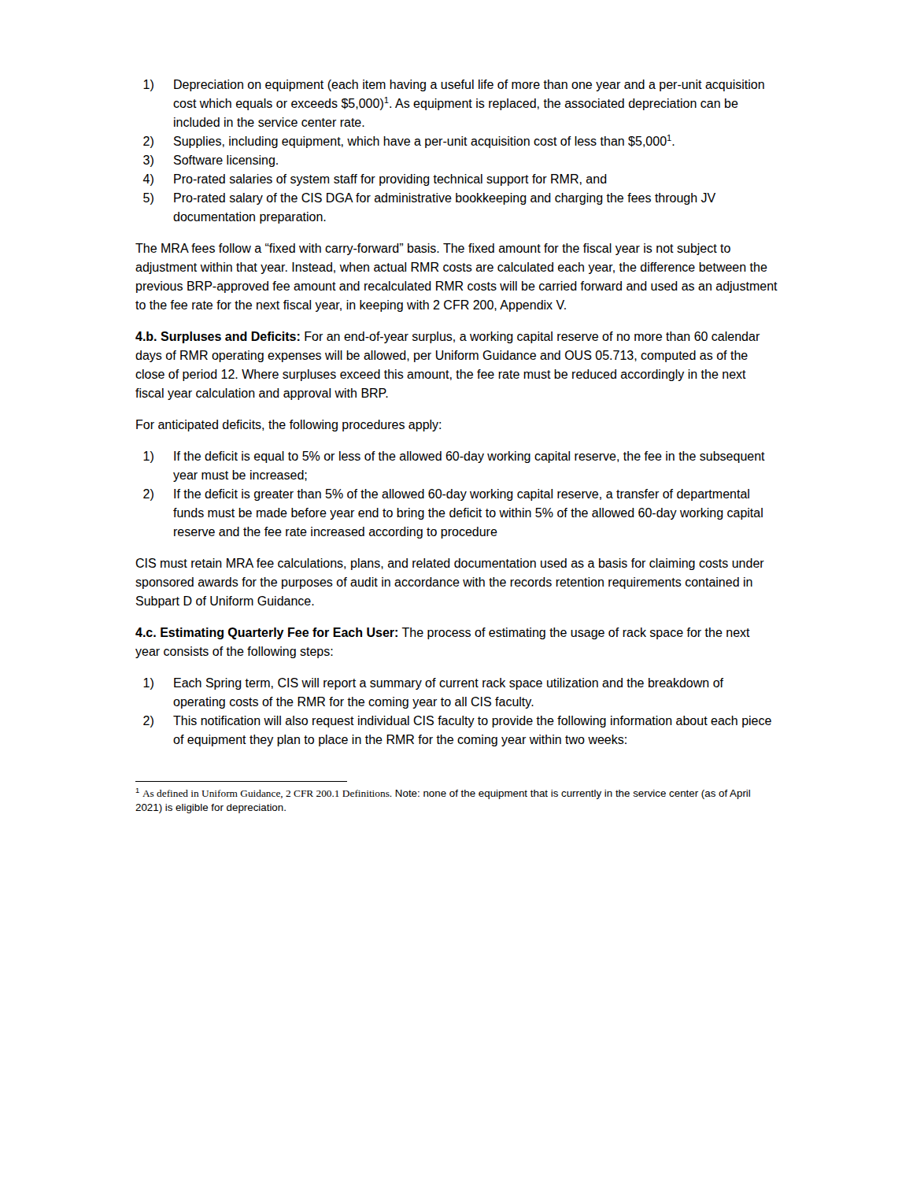Depreciation on equipment (each item having a useful life of more than one year and a per-unit acquisition cost which equals or exceeds $5,000)1. As equipment is replaced, the associated depreciation can be included in the service center rate.
Supplies, including equipment, which have a per-unit acquisition cost of less than $5,0001.
Software licensing.
Pro-rated salaries of system staff for providing technical support for RMR, and
Pro-rated salary of the CIS DGA for administrative bookkeeping and charging the fees through JV documentation preparation.
The MRA fees follow a “fixed with carry-forward” basis. The fixed amount for the fiscal year is not subject to adjustment within that year. Instead, when actual RMR costs are calculated each year, the difference between the previous BRP-approved fee amount and recalculated RMR costs will be carried forward and used as an adjustment to the fee rate for the next fiscal year, in keeping with 2 CFR 200, Appendix V.
4.b. Surpluses and Deficits: For an end-of-year surplus, a working capital reserve of no more than 60 calendar days of RMR operating expenses will be allowed, per Uniform Guidance and OUS 05.713, computed as of the close of period 12. Where surpluses exceed this amount, the fee rate must be reduced accordingly in the next fiscal year calculation and approval with BRP.
For anticipated deficits, the following procedures apply:
If the deficit is equal to 5% or less of the allowed 60-day working capital reserve, the fee in the subsequent year must be increased;
If the deficit is greater than 5% of the allowed 60-day working capital reserve, a transfer of departmental funds must be made before year end to bring the deficit to within 5% of the allowed 60-day working capital reserve and the fee rate increased according to procedure
CIS must retain MRA fee calculations, plans, and related documentation used as a basis for claiming costs under sponsored awards for the purposes of audit in accordance with the records retention requirements contained in Subpart D of Uniform Guidance.
4.c. Estimating Quarterly Fee for Each User: The process of estimating the usage of rack space for the next year consists of the following steps:
Each Spring term, CIS will report a summary of current rack space utilization and the breakdown of operating costs of the RMR for the coming year to all CIS faculty.
This notification will also request individual CIS faculty to provide the following information about each piece of equipment they plan to place in the RMR for the coming year within two weeks:
1 As defined in Uniform Guidance, 2 CFR 200.1 Definitions. Note: none of the equipment that is currently in the service center (as of April 2021) is eligible for depreciation.